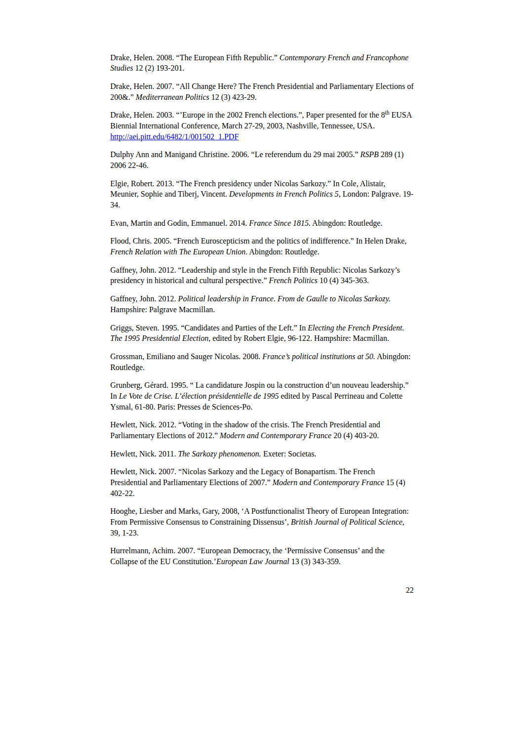Drake, Helen. 2008. “The European Fifth Republic.” Contemporary French and Francophone Studies 12 (2) 193-201.
Drake, Helen. 2007. “All Change Here? The French Presidential and Parliamentary Elections of 200&.” Mediterranean Politics 12 (3) 423-29.
Drake, Helen. 2003. “’Europe in the 2002 French elections.”, Paper presented for the 8th EUSA Biennial International Conference, March 27-29, 2003, Nashville, Tennessee, USA. http://aei.pitt.edu/6482/1/001502_1.PDF
Dulphy Ann and Manigand Christine. 2006. “Le referendum du 29 mai 2005.” RSPB 289 (1) 2006 22-46.
Elgie, Robert. 2013. “The French presidency under Nicolas Sarkozy.” In Cole, Alistair, Meunier, Sophie and Tiberj, Vincent. Developments in French Politics 5, London: Palgrave. 19-34.
Evan, Martin and Godin, Emmanuel. 2014. France Since 1815. Abingdon: Routledge.
Flood, Chris. 2005. “French Euroscepticism and the politics of indifference.” In Helen Drake, French Relation with The European Union. Abingdon: Routledge.
Gaffney, John. 2012. “Leadership and style in the French Fifth Republic: Nicolas Sarkozy’s presidency in historical and cultural perspective.” French Politics 10 (4) 345-363.
Gaffney, John. 2012. Political leadership in France. From de Gaulle to Nicolas Sarkozy. Hampshire: Palgrave Macmillan.
Griggs, Steven. 1995. “Candidates and Parties of the Left.” In Electing the French President. The 1995 Presidential Election, edited by Robert Elgie, 96-122. Hampshire: Macmillan.
Grossman, Emiliano and Sauger Nicolas. 2008. France’s political institutions at 50. Abingdon: Routledge.
Grunberg, Gérard. 1995. “ La candidature Jospin ou la construction d’un nouveau leadership.” In Le Vote de Crise. L’élection présidentielle de 1995 edited by Pascal Perrineau and Colette Ysmal, 61-80. Paris: Presses de Sciences-Po.
Hewlett, Nick. 2012. “Voting in the shadow of the crisis. The French Presidential and Parliamentary Elections of 2012.” Modern and Contemporary France 20 (4) 403-20.
Hewlett, Nick. 2011. The Sarkozy phenomenon. Exeter: Societas.
Hewlett, Nick. 2007. “Nicolas Sarkozy and the Legacy of Bonapartism. The French Presidential and Parliamentary Elections of 2007.” Modern and Contemporary France 15 (4) 402-22.
Hooghe, Liesber and Marks, Gary, 2008, ‘A Postfunctionalist Theory of European Integration: From Permissive Consensus to Constraining Dissensus’, British Journal of Political Science, 39, 1-23.
Hurrelmann, Achim. 2007. “European Democracy, the ‘Permissive Consensus’ and the Collapse of the EU Constitution.’European Law Journal 13 (3) 343-359.
22